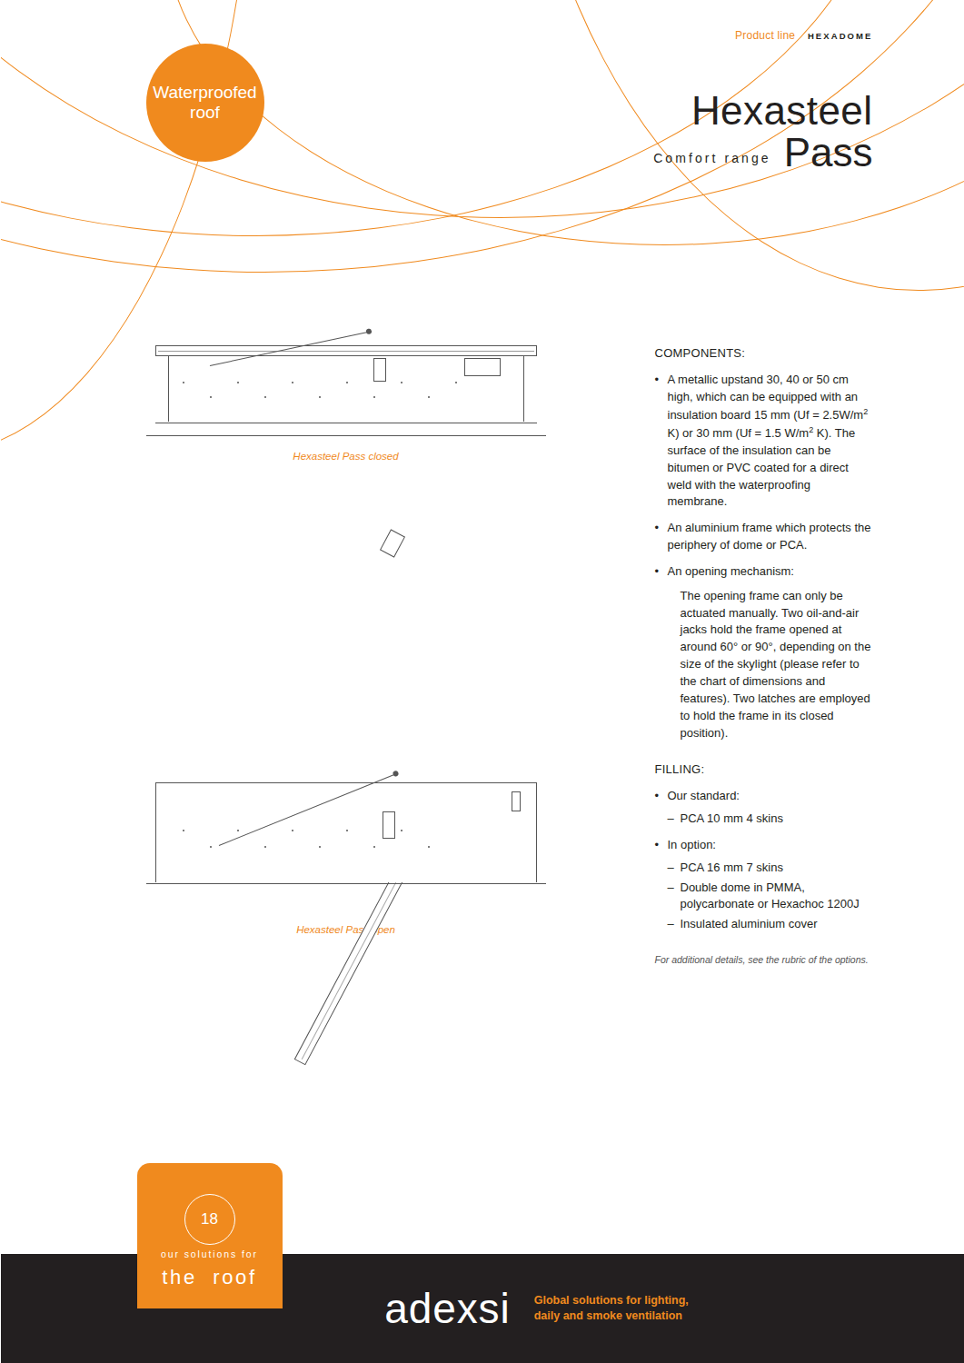Waterproofed
roof
Product line HEXADOME
Hexasteel
Comfort range Pass
Hexasteel Pass closed
Hexasteel Pass open
Components:
A metallic upstand 30, 40 or 50 cm high, which can be equipped with an insulation board 15 mm (Uf = 2.5W/m2 K) or 30 mm (Uf = 1.5 W/m2 K). The surface of the insulation can be bitumen or PVC coated for a direct weld with the waterproofing membrane.
An aluminium frame which protects the periphery of dome or PCA.
An opening mechanism:
The opening frame can only be actuated manually. Two oil-and-air jacks hold the frame opened at around 60° or 90°, depending on the size of the skylight (please refer to the chart of dimensions and features). Two latches are employed to hold the frame in its closed position).
Filling:
Our standard:
PCA 10 mm 4 skins
In option:
PCA 16 mm 7 skins
Double dome in PMMA, polycarbonate or Hexachoc 1200J
Insulated aluminium cover
For additional details, see the rubric of the options.
adexsi
Global solutions for lighting,
daily and smoke ventilation
18
our solutions for
the roof